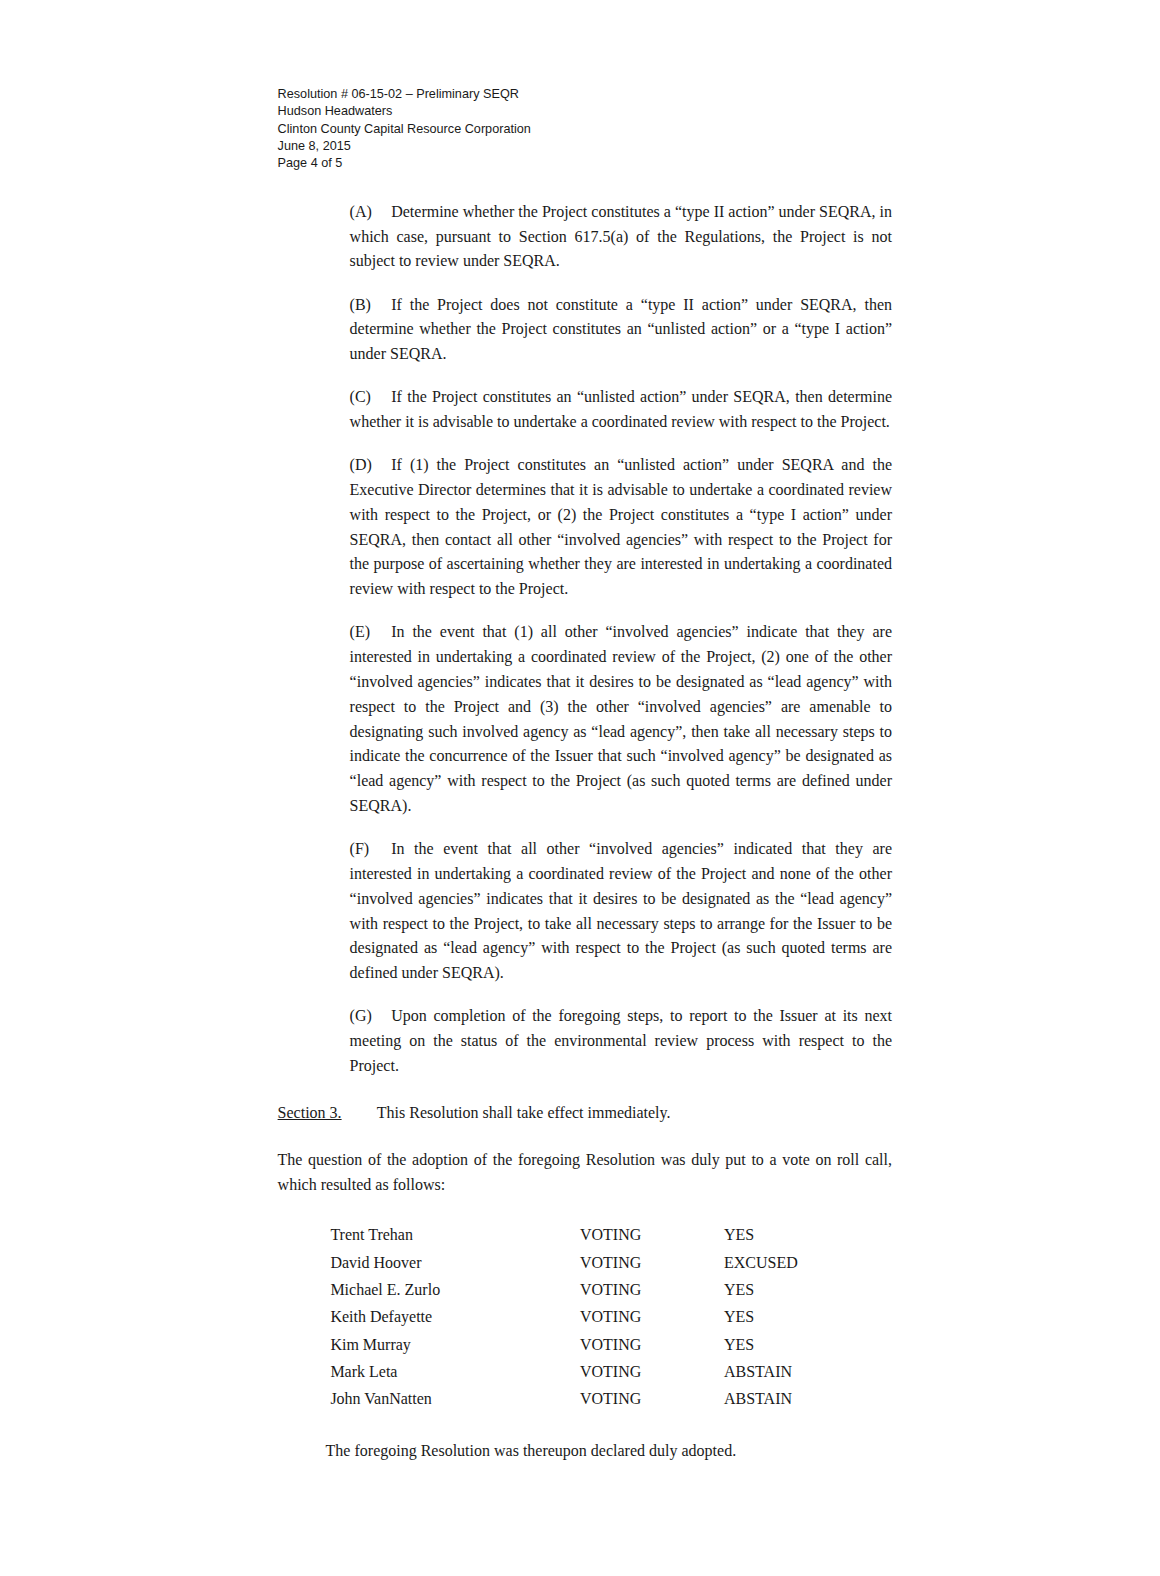Resolution # 06-15-02 – Preliminary SEQR
Hudson Headwaters
Clinton County Capital Resource Corporation
June 8, 2015
Page 4 of 5
(A) Determine whether the Project constitutes a “type II action” under SEQRA, in which case, pursuant to Section 617.5(a) of the Regulations, the Project is not subject to review under SEQRA.
(B) If the Project does not constitute a “type II action” under SEQRA, then determine whether the Project constitutes an “unlisted action” or a “type I action” under SEQRA.
(C) If the Project constitutes an “unlisted action” under SEQRA, then determine whether it is advisable to undertake a coordinated review with respect to the Project.
(D) If (1) the Project constitutes an “unlisted action” under SEQRA and the Executive Director determines that it is advisable to undertake a coordinated review with respect to the Project, or (2) the Project constitutes a “type I action” under SEQRA, then contact all other “involved agencies” with respect to the Project for the purpose of ascertaining whether they are interested in undertaking a coordinated review with respect to the Project.
(E) In the event that (1) all other “involved agencies” indicate that they are interested in undertaking a coordinated review of the Project, (2) one of the other “involved agencies” indicates that it desires to be designated as “lead agency” with respect to the Project and (3) the other “involved agencies” are amenable to designating such involved agency as “lead agency”, then take all necessary steps to indicate the concurrence of the Issuer that such “involved agency” be designated as “lead agency” with respect to the Project (as such quoted terms are defined under SEQRA).
(F) In the event that all other “involved agencies” indicated that they are interested in undertaking a coordinated review of the Project and none of the other “involved agencies” indicates that it desires to be designated as the “lead agency” with respect to the Project, to take all necessary steps to arrange for the Issuer to be designated as “lead agency” with respect to the Project (as such quoted terms are defined under SEQRA).
(G) Upon completion of the foregoing steps, to report to the Issuer at its next meeting on the status of the environmental review process with respect to the Project.
Section 3. This Resolution shall take effect immediately.
The question of the adoption of the foregoing Resolution was duly put to a vote on roll call, which resulted as follows:
| Trent Trehan | VOTING | YES |
| David Hoover | VOTING | EXCUSED |
| Michael E. Zurlo | VOTING | YES |
| Keith Defayette | VOTING | YES |
| Kim Murray | VOTING | YES |
| Mark Leta | VOTING | ABSTAIN |
| John VanNatten | VOTING | ABSTAIN |
The foregoing Resolution was thereupon declared duly adopted.